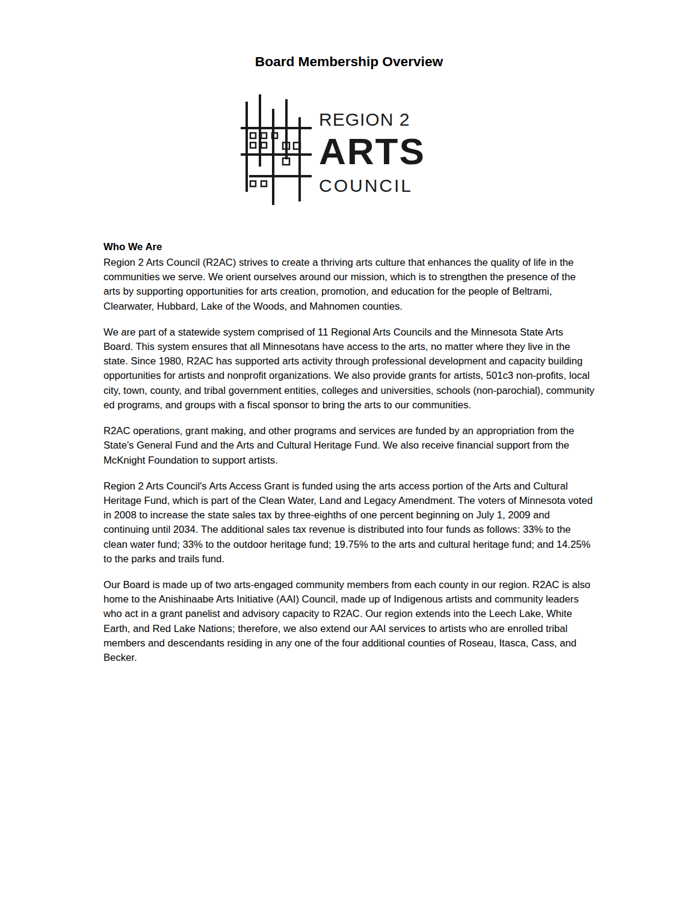Board Membership Overview
REGION 2 ARTS COUNCIL
Who We Are
Region 2 Arts Council (R2AC) strives to create a thriving arts culture that enhances the quality of life in the communities we serve. We orient ourselves around our mission, which is to strengthen the presence of the arts by supporting opportunities for arts creation, promotion, and education for the people of Beltrami, Clearwater, Hubbard, Lake of the Woods, and Mahnomen counties.
We are part of a statewide system comprised of 11 Regional Arts Councils and the Minnesota State Arts Board. This system ensures that all Minnesotans have access to the arts, no matter where they live in the state. Since 1980, R2AC has supported arts activity through professional development and capacity building opportunities for artists and nonprofit organizations. We also provide grants for artists, 501c3 non-profits, local city, town, county, and tribal government entities, colleges and universities, schools (non-parochial), community ed programs, and groups with a fiscal sponsor to bring the arts to our communities.
R2AC operations, grant making, and other programs and services are funded by an appropriation from the State's General Fund and the Arts and Cultural Heritage Fund. We also receive financial support from the McKnight Foundation to support artists.
Region 2 Arts Council's Arts Access Grant is funded using the arts access portion of the Arts and Cultural Heritage Fund, which is part of the Clean Water, Land and Legacy Amendment. The voters of Minnesota voted in 2008 to increase the state sales tax by three-eighths of one percent beginning on July 1, 2009 and continuing until 2034. The additional sales tax revenue is distributed into four funds as follows: 33% to the clean water fund; 33% to the outdoor heritage fund; 19.75% to the arts and cultural heritage fund; and 14.25% to the parks and trails fund.
Our Board is made up of two arts-engaged community members from each county in our region. R2AC is also home to the Anishinaabe Arts Initiative (AAI) Council, made up of Indigenous artists and community leaders who act in a grant panelist and advisory capacity to R2AC. Our region extends into the Leech Lake, White Earth, and Red Lake Nations; therefore, we also extend our AAI services to artists who are enrolled tribal members and descendants residing in any one of the four additional counties of Roseau, Itasca, Cass, and Becker.